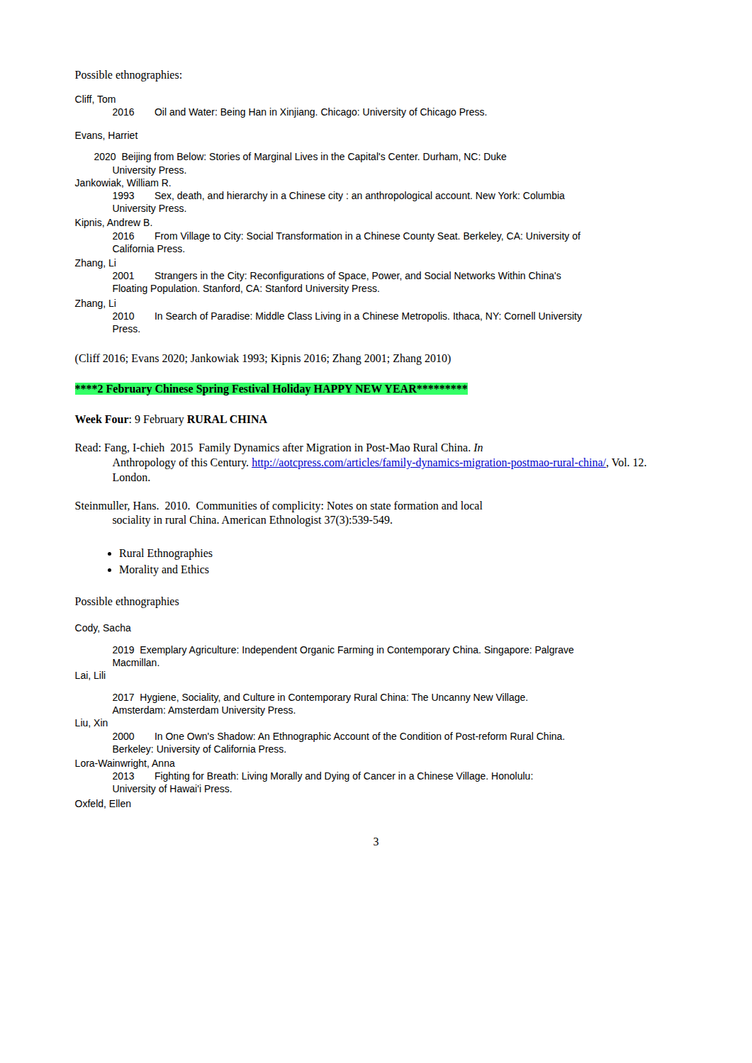Possible ethnographies:
Cliff, Tom
2016 Oil and Water: Being Han in Xinjiang. Chicago: University of Chicago Press.
Evans, Harriet
2020 Beijing from Below: Stories of Marginal Lives in the Capital's Center. Durham, NC: Duke
University Press.
Jankowiak, William R.
1993 Sex, death, and hierarchy in a Chinese city : an anthropological account. New York: Columbia
University Press.
Kipnis, Andrew B.
2016 From Village to City: Social Transformation in a Chinese County Seat. Berkeley, CA: University of
California Press.
Zhang, Li
2001 Strangers in the City: Reconfigurations of Space, Power, and Social Networks Within China's
Floating Population. Stanford, CA: Stanford University Press.
Zhang, Li
2010 In Search of Paradise: Middle Class Living in a Chinese Metropolis. Ithaca, NY: Cornell University
Press.
(Cliff 2016; Evans 2020; Jankowiak 1993; Kipnis 2016; Zhang 2001; Zhang 2010)
****2 February Chinese Spring Festival Holiday HAPPY NEW YEAR*********
Week Four: 9 February RURAL CHINA
Read: Fang, I-chieh 2015 Family Dynamics after Migration in Post-Mao Rural China. In Anthropology of this Century. http://aotcpress.com/articles/family-dynamics-migration-postmao-rural-china/, Vol. 12. London.
Steinmuller, Hans. 2010. Communities of complicity: Notes on state formation and local sociality in rural China. American Ethnologist 37(3):539-549.
Rural Ethnographies
Morality and Ethics
Possible ethnographies
Cody, Sacha
2019 Exemplary Agriculture: Independent Organic Farming in Contemporary China. Singapore: Palgrave
Macmillan.
Lai, Lili
2017 Hygiene, Sociality, and Culture in Contemporary Rural China: The Uncanny New Village.
Amsterdam: Amsterdam University Press.
Liu, Xin
2000 In One Own's Shadow: An Ethnographic Account of the Condition of Post-reform Rural China.
Berkeley: University of California Press.
Lora-Wainwright, Anna
2013 Fighting for Breath: Living Morally and Dying of Cancer in a Chinese Village. Honolulu:
University of Hawai'i Press.
Oxfeld, Ellen
3